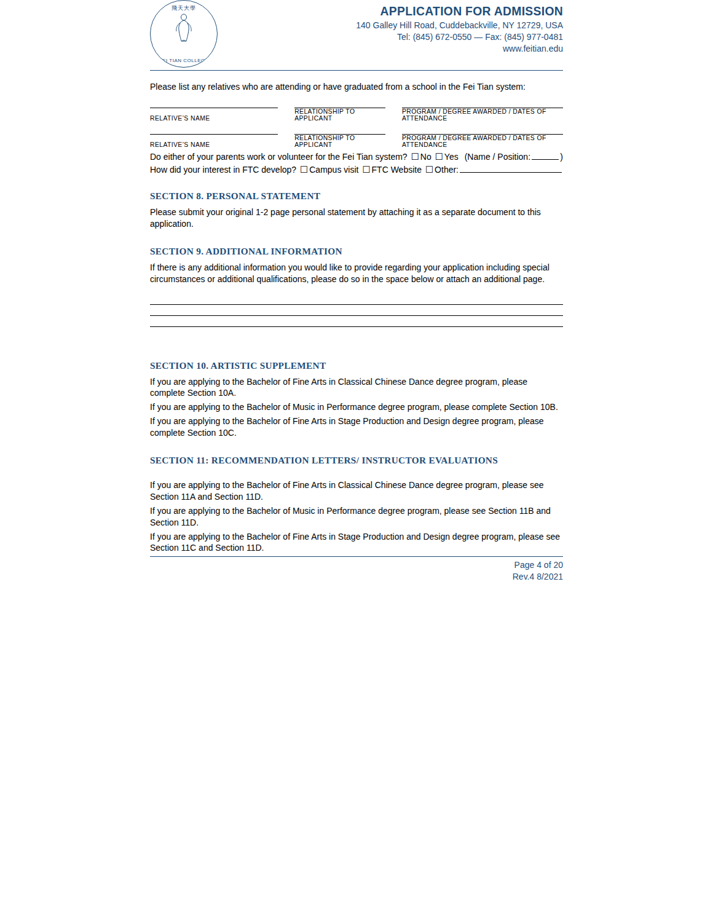飛天大學
FEI TIAN COLLEGE
APPLICATION FOR ADMISSION
140 Galley Hill Road, Cuddebackville, NY 12729, USA
Tel: (845) 672-0550 — Fax: (845) 977-0481
www.feitian.edu
Please list any relatives who are attending or have graduated from a school in the Fei Tian system:
| RELATIVE’S NAME | | RELATIONSHIP TO APPLICANT | | PROGRAM / DEGREE AWARDED / DATES OF ATTENDANCE |
| RELATIVE’S NAME | | RELATIONSHIP TO APPLICANT | | PROGRAM / DEGREE AWARDED / DATES OF ATTENDANCE |
Do either of your parents work or volunteer for the Fei Tian system? ☐No ☐Yes (Name / Position: )
How did your interest in FTC develop? ☐Campus visit ☐FTC Website ☐Other:
SECTION 8. PERSONAL STATEMENT
Please submit your original 1-2 page personal statement by attaching it as a separate document to this application.
SECTION 9. ADDITIONAL INFORMATION
If there is any additional information you would like to provide regarding your application including special circumstances or additional qualifications, please do so in the space below or attach an additional page.
SECTION 10. ARTISTIC SUPPLEMENT
If you are applying to the Bachelor of Fine Arts in Classical Chinese Dance degree program, please complete Section 10A.
If you are applying to the Bachelor of Music in Performance degree program, please complete Section 10B.
If you are applying to the Bachelor of Fine Arts in Stage Production and Design degree program, please complete Section 10C.
SECTION 11: RECOMMENDATION LETTERS/ INSTRUCTOR EVALUATIONS
If you are applying to the Bachelor of Fine Arts in Classical Chinese Dance degree program, please see Section 11A and Section 11D.
If you are applying to the Bachelor of Music in Performance degree program, please see Section 11B and Section 11D.
If you are applying to the Bachelor of Fine Arts in Stage Production and Design degree program, please see Section 11C and Section 11D.
Page 4 of 20
Rev.4 8/2021